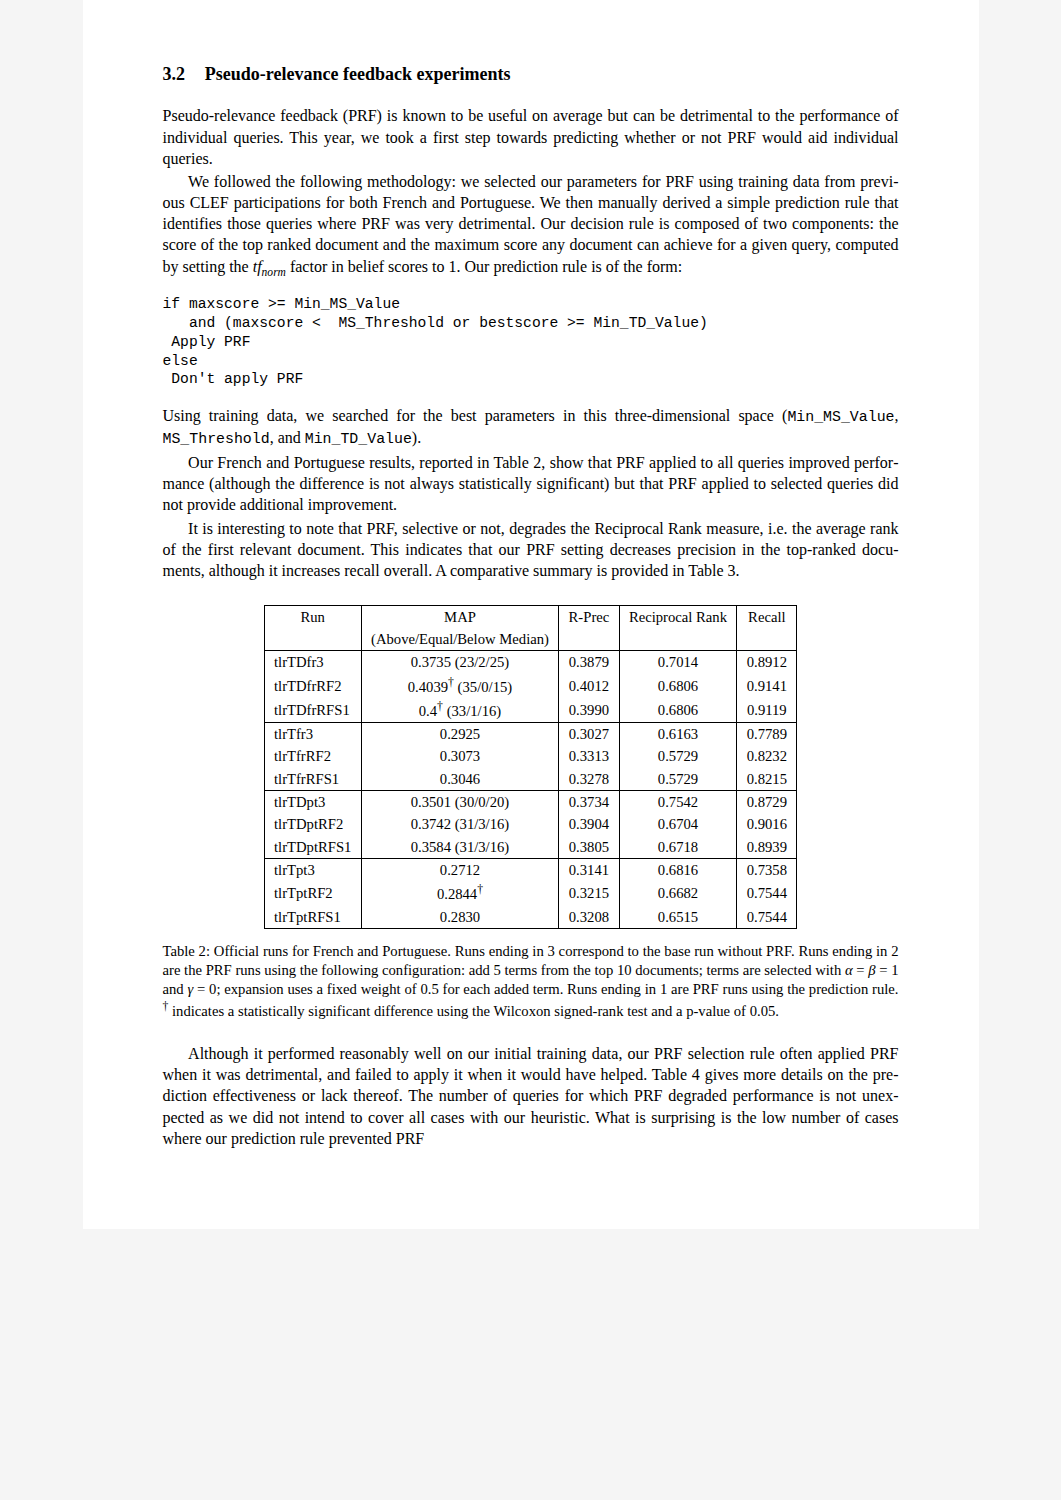3.2 Pseudo-relevance feedback experiments
Pseudo-relevance feedback (PRF) is known to be useful on average but can be detrimental to the performance of individual queries. This year, we took a first step towards predicting whether or not PRF would aid individual queries.
We followed the following methodology: we selected our parameters for PRF using training data from previous CLEF participations for both French and Portuguese. We then manually derived a simple prediction rule that identifies those queries where PRF was very detrimental. Our decision rule is composed of two components: the score of the top ranked document and the maximum score any document can achieve for a given query, computed by setting the tfnorm factor in belief scores to 1. Our prediction rule is of the form:
if maxscore >= Min_MS_Value
   and (maxscore <  MS_Threshold or bestscore >= Min_TD_Value)
 Apply PRF
else
 Don't apply PRF
Using training data, we searched for the best parameters in this three-dimensional space (Min_MS_Value, MS_Threshold, and Min_TD_Value).
Our French and Portuguese results, reported in Table 2, show that PRF applied to all queries improved performance (although the difference is not always statistically significant) but that PRF applied to selected queries did not provide additional improvement.
It is interesting to note that PRF, selective or not, degrades the Reciprocal Rank measure, i.e. the average rank of the first relevant document. This indicates that our PRF setting decreases precision in the top-ranked documents, although it increases recall overall. A comparative summary is provided in Table 3.
| Run | MAP | R-Prec | Reciprocal Rank | Recall |
| --- | --- | --- | --- | --- |
| | (Above/Equal/Below Median) | | | |
| tlrTDfr3 | 0.3735 (23/2/25) | 0.3879 | 0.7014 | 0.8912 |
| tlrTDfrRF2 | 0.4039 † (35/0/15) | 0.4012 | 0.6806 | 0.9141 |
| tlrTDfrRFS1 | 0.4 † (33/1/16) | 0.3990 | 0.6806 | 0.9119 |
| tlrTfr3 | 0.2925 | 0.3027 | 0.6163 | 0.7789 |
| tlrTfrRF2 | 0.3073 | 0.3313 | 0.5729 | 0.8232 |
| tlrTfrRFS1 | 0.3046 | 0.3278 | 0.5729 | 0.8215 |
| tlrTDpt3 | 0.3501 (30/0/20) | 0.3734 | 0.7542 | 0.8729 |
| tlrTDptRF2 | 0.3742 (31/3/16) | 0.3904 | 0.6704 | 0.9016 |
| tlrTDptRFS1 | 0.3584 (31/3/16) | 0.3805 | 0.6718 | 0.8939 |
| tlrTpt3 | 0.2712 | 0.3141 | 0.6816 | 0.7358 |
| tlrTptRF2 | 0.2844 † | 0.3215 | 0.6682 | 0.7544 |
| tlrTptRFS1 | 0.2830 | 0.3208 | 0.6515 | 0.7544 |
Table 2: Official runs for French and Portuguese. Runs ending in 3 correspond to the base run without PRF. Runs ending in 2 are the PRF runs using the following configuration: add 5 terms from the top 10 documents; terms are selected with α = β = 1 and γ = 0; expansion uses a fixed weight of 0.5 for each added term. Runs ending in 1 are PRF runs using the prediction rule. † indicates a statistically significant difference using the Wilcoxon signed-rank test and a p-value of 0.05.
Although it performed reasonably well on our initial training data, our PRF selection rule often applied PRF when it was detrimental, and failed to apply it when it would have helped. Table 4 gives more details on the prediction effectiveness or lack thereof. The number of queries for which PRF degraded performance is not unexpected as we did not intend to cover all cases with our heuristic. What is surprising is the low number of cases where our prediction rule prevented PRF